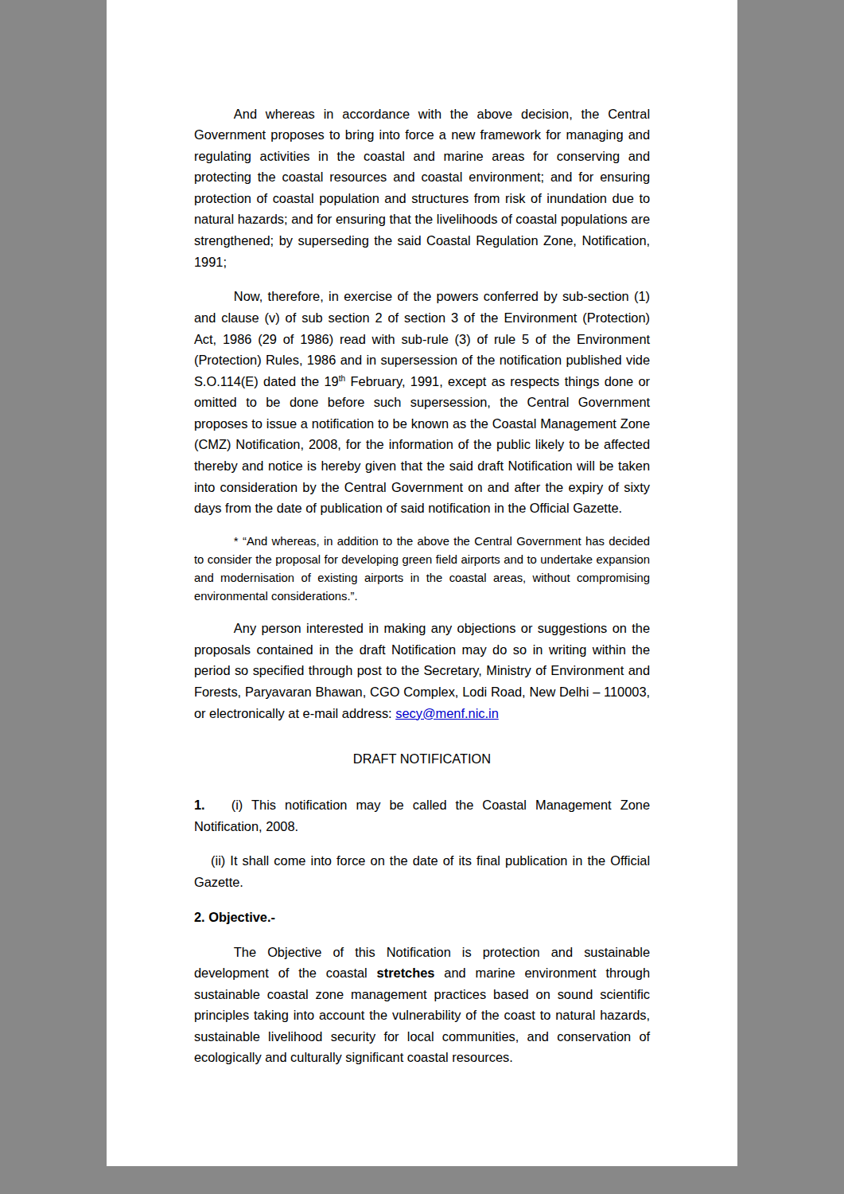And whereas in accordance with the above decision, the Central Government proposes to bring into force a new framework for managing and regulating activities in the coastal and marine areas for conserving and protecting the coastal resources and coastal environment; and for ensuring protection of coastal population and structures from risk of inundation due to natural hazards; and for ensuring that the livelihoods of coastal populations are strengthened; by superseding the said Coastal Regulation Zone, Notification, 1991;
Now, therefore, in exercise of the powers conferred by sub-section (1) and clause (v) of sub section 2 of section 3 of the Environment (Protection) Act, 1986 (29 of 1986) read with sub-rule (3) of rule 5 of the Environment (Protection) Rules, 1986 and in supersession of the notification published vide S.O.114(E) dated the 19th February, 1991, except as respects things done or omitted to be done before such supersession, the Central Government proposes to issue a notification to be known as the Coastal Management Zone (CMZ) Notification, 2008, for the information of the public likely to be affected thereby and notice is hereby given that the said draft Notification will be taken into consideration by the Central Government on and after the expiry of sixty days from the date of publication of said notification in the Official Gazette.
* “And whereas, in addition to the above the Central Government has decided to consider the proposal for developing green field airports and to undertake expansion and modernisation of existing airports in the coastal areas, without compromising environmental considerations.”.
Any person interested in making any objections or suggestions on the proposals contained in the draft Notification may do so in writing within the period so specified through post to the Secretary, Ministry of Environment and Forests, Paryavaran Bhawan, CGO Complex, Lodi Road, New Delhi – 110003, or electronically at e-mail address: secy@menf.nic.in
DRAFT NOTIFICATION
1. (i) This notification may be called the Coastal Management Zone Notification, 2008.
(ii) It shall come into force on the date of its final publication in the Official Gazette.
2. Objective.-
The Objective of this Notification is protection and sustainable development of the coastal stretches and marine environment through sustainable coastal zone management practices based on sound scientific principles taking into account the vulnerability of the coast to natural hazards, sustainable livelihood security for local communities, and conservation of ecologically and culturally significant coastal resources.